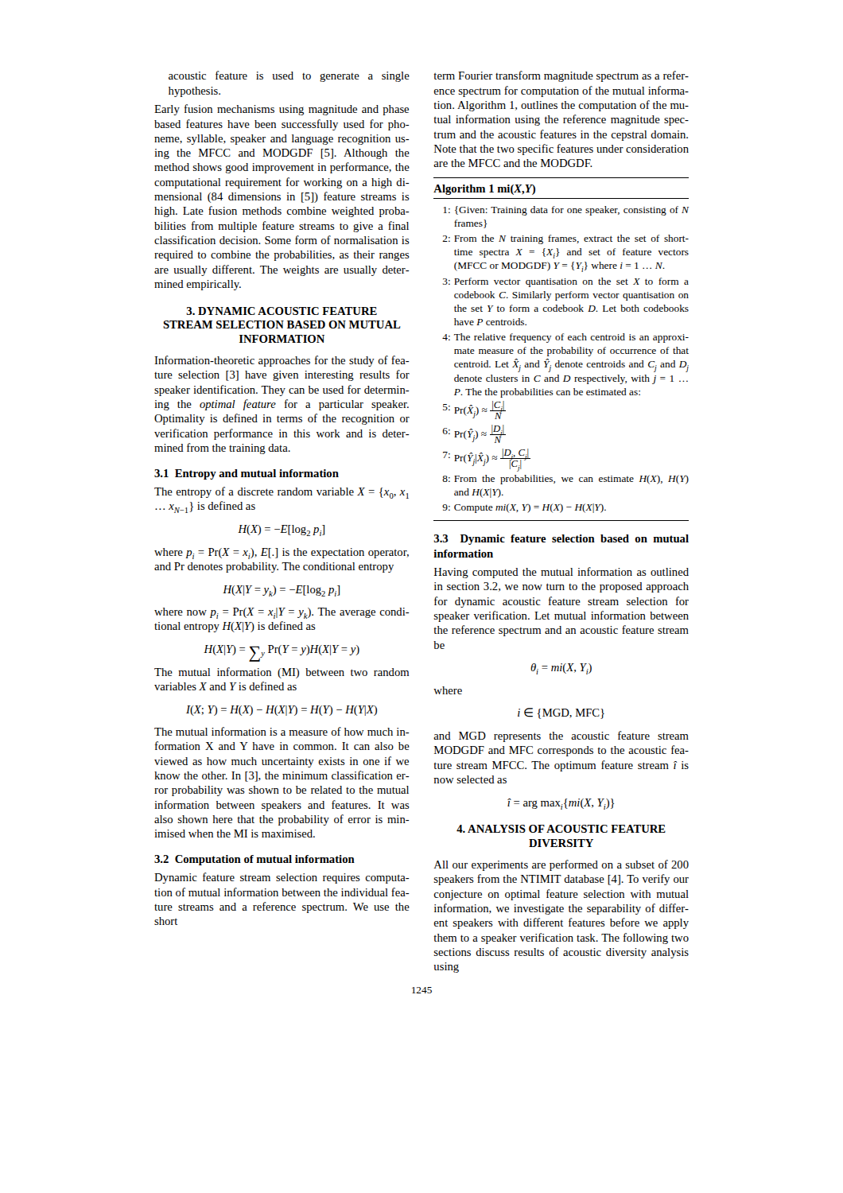acoustic feature is used to generate a single hypothesis.
Early fusion mechanisms using magnitude and phase based features have been successfully used for phoneme, syllable, speaker and language recognition using the MFCC and MODGDF [5]. Although the method shows good improvement in performance, the computational requirement for working on a high dimensional (84 dimensions in [5]) feature streams is high. Late fusion methods combine weighted probabilities from multiple feature streams to give a final classification decision. Some form of normalisation is required to combine the probabilities, as their ranges are usually different. The weights are usually determined empirically.
3. Dynamic Acoustic Feature
Stream Selection Based on Mutual
Information
Information-theoretic approaches for the study of feature selection [3] have given interesting results for speaker identification. They can be used for determining the optimal feature for a particular speaker. Optimality is defined in terms of the recognition or verification performance in this work and is determined from the training data.
3.1 Entropy and mutual information
The entropy of a discrete random variable X = {x0, x1 … xN−1} is defined as
H(X) = −E[log2 pi]
where pi = Pr(X = xi), E[.] is the expectation operator, and Pr denotes probability. The conditional entropy
H(X|Y = yk) = −E[log2 pi]
where now pi = Pr(X = xi|Y = yk). The average conditional entropy H(X|Y) is defined as
H(X|Y) = ∑y Pr(Y = y)H(X|Y = y)
The mutual information (MI) between two random variables X and Y is defined as
I(X; Y) = H(X) − H(X|Y) = H(Y) − H(Y|X)
The mutual information is a measure of how much information X and Y have in common. It can also be viewed as how much uncertainty exists in one if we know the other. In [3], the minimum classification error probability was shown to be related to the mutual information between speakers and features. It was also shown here that the probability of error is minimised when the MI is maximised.
3.2 Computation of mutual information
Dynamic feature stream selection requires computation of mutual information between the individual feature streams and a reference spectrum. We use the short
term Fourier transform magnitude spectrum as a reference spectrum for computation of the mutual information. Algorithm 1, outlines the computation of the mutual information using the reference magnitude spectrum and the acoustic features in the cepstral domain. Note that the two specific features under consideration are the MFCC and the MODGDF.
Algorithm 1 mi(X,Y)
{Given: Training data for one speaker, consisting of N frames}
From the N training frames, extract the set of short-time spectra X = {Xi} and set of feature vectors (MFCC or MODGDF) Y = {Yi} where i = 1 … N.
Perform vector quantisation on the set X to form a codebook C. Similarly perform vector quantisation on the set Y to form a codebook D. Let both codebooks have P centroids.
The relative frequency of each centroid is an approximate measure of the probability of occurrence of that centroid. Let X̂j and Ŷj denote centroids and Cj and Dj denote clusters in C and D respectively, with j = 1 … P. The the probabilities can be estimated as:
Pr(X̂j) ≈ |Cj|N
Pr(Ŷj) ≈ |Dj|N
Pr(Ŷj|X̂j) ≈ |Dj, Cj||Cj|
From the probabilities, we can estimate H(X), H(Y) and H(X|Y).
Compute mi(X, Y) = H(X) − H(X|Y).
3.3 Dynamic feature selection based on mutual information
Having computed the mutual information as outlined in section 3.2, we now turn to the proposed approach for dynamic acoustic feature stream selection for speaker verification. Let mutual information between the reference spectrum and an acoustic feature stream be
θi = mi(X, Yi)
where
i ∈ {MGD, MFC}
and MGD represents the acoustic feature stream MODGDF and MFC corresponds to the acoustic feature stream MFCC. The optimum feature stream î is now selected as
î = arg maxi{mi(X, Yi)}
4. Analysis of Acoustic Feature
Diversity
All our experiments are performed on a subset of 200 speakers from the NTIMIT database [4]. To verify our conjecture on optimal feature selection with mutual information, we investigate the separability of different speakers with different features before we apply them to a speaker verification task. The following two sections discuss results of acoustic diversity analysis using
1245